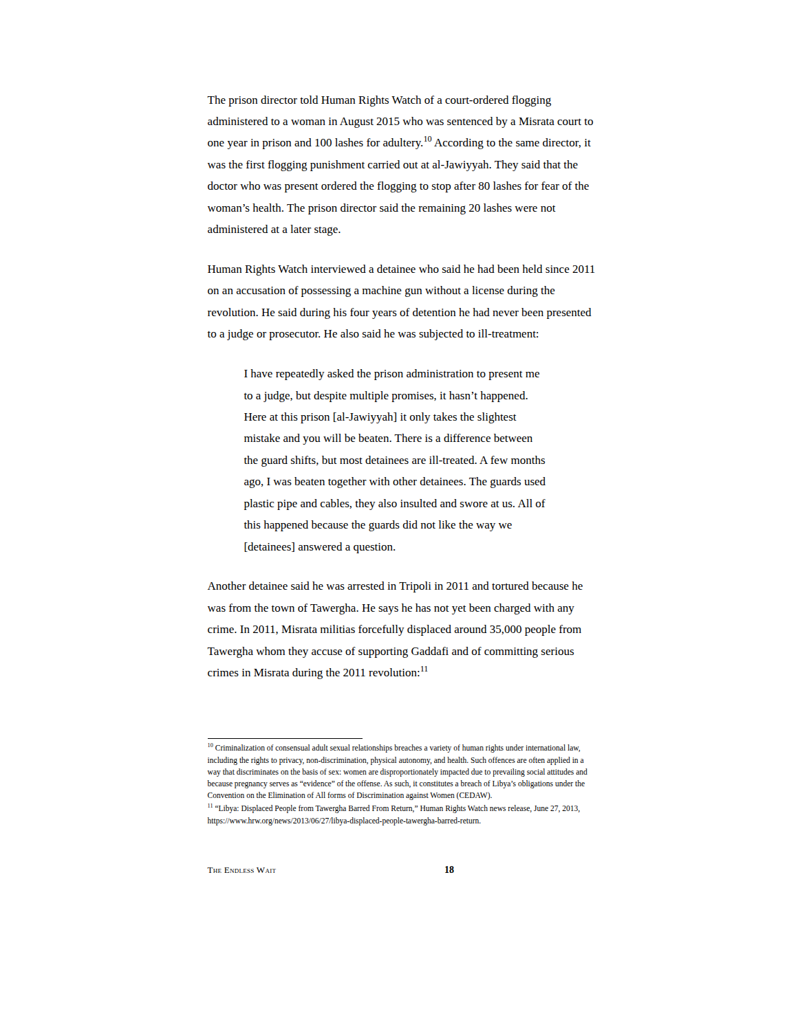The prison director told Human Rights Watch of a court-ordered flogging administered to a woman in August 2015 who was sentenced by a Misrata court to one year in prison and 100 lashes for adultery.10 According to the same director, it was the first flogging punishment carried out at al-Jawiyyah. They said that the doctor who was present ordered the flogging to stop after 80 lashes for fear of the woman’s health. The prison director said the remaining 20 lashes were not administered at a later stage.
Human Rights Watch interviewed a detainee who said he had been held since 2011 on an accusation of possessing a machine gun without a license during the revolution. He said during his four years of detention he had never been presented to a judge or prosecutor. He also said he was subjected to ill-treatment:
I have repeatedly asked the prison administration to present me to a judge, but despite multiple promises, it hasn’t happened. Here at this prison [al-Jawiyyah] it only takes the slightest mistake and you will be beaten. There is a difference between the guard shifts, but most detainees are ill-treated. A few months ago, I was beaten together with other detainees. The guards used plastic pipe and cables, they also insulted and swore at us. All of this happened because the guards did not like the way we [detainees] answered a question.
Another detainee said he was arrested in Tripoli in 2011 and tortured because he was from the town of Tawergha. He says he has not yet been charged with any crime. In 2011, Misrata militias forcefully displaced around 35,000 people from Tawergha whom they accuse of supporting Gaddafi and of committing serious crimes in Misrata during the 2011 revolution:11
10 Criminalization of consensual adult sexual relationships breaches a variety of human rights under international law, including the rights to privacy, non-discrimination, physical autonomy, and health. Such offences are often applied in a way that discriminates on the basis of sex: women are disproportionately impacted due to prevailing social attitudes and because pregnancy serves as “evidence” of the offense. As such, it constitutes a breach of Libya’s obligations under the Convention on the Elimination of All forms of Discrimination against Women (CEDAW).
11 “Libya: Displaced People from Tawergha Barred From Return,” Human Rights Watch news release, June 27, 2013, https://www.hrw.org/news/2013/06/27/libya-displaced-people-tawergha-barred-return.
The Endless Wait 18